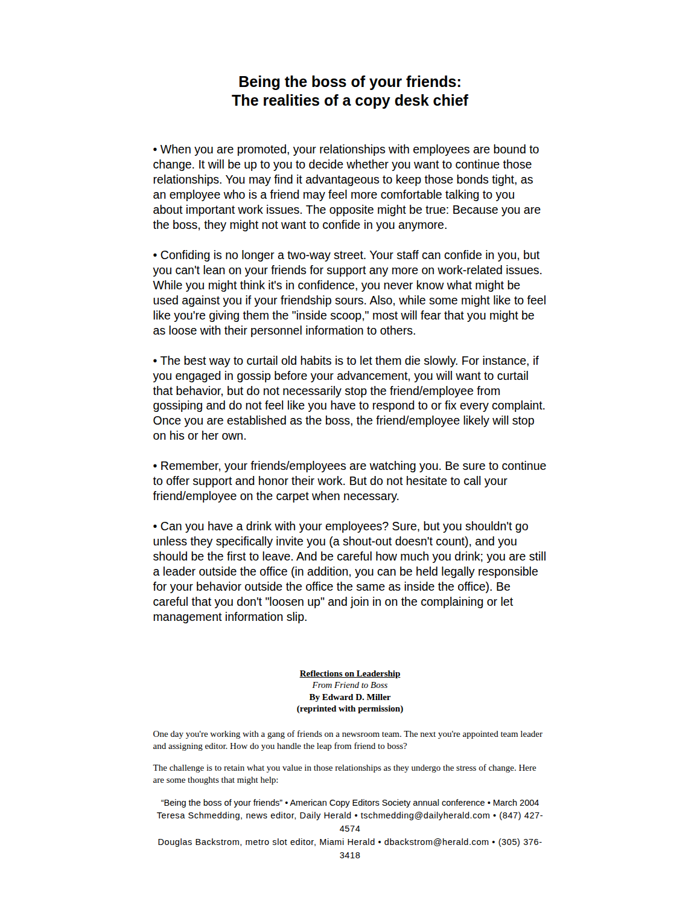Being the boss of your friends:
The realities of a copy desk chief
• When you are promoted, your relationships with employees are bound to change. It will be up to you to decide whether you want to continue those relationships. You may find it advantageous to keep those bonds tight, as an employee who is a friend may feel more comfortable talking to you about important work issues. The opposite might be true: Because you are the boss, they might not want to confide in you anymore.
• Confiding is no longer a two-way street. Your staff can confide in you, but you can't lean on your friends for support any more on work-related issues. While you might think it's in confidence, you never know what might be used against you if your friendship sours. Also, while some might like to feel like you're giving them the "inside scoop," most will fear that you might be as loose with their personnel information to others.
• The best way to curtail old habits is to let them die slowly. For instance, if you engaged in gossip before your advancement, you will want to curtail that behavior, but do not necessarily stop the friend/employee from gossiping and do not feel like you have to respond to or fix every complaint. Once you are established as the boss, the friend/employee likely will stop on his or her own.
• Remember, your friends/employees are watching you. Be sure to continue to offer support and honor their work. But do not hesitate to call your friend/employee on the carpet when necessary.
• Can you have a drink with your employees? Sure, but you shouldn't go unless they specifically invite you (a shout-out doesn't count), and you should be the first to leave. And be careful how much you drink; you are still a leader outside the office (in addition, you can be held legally responsible for your behavior outside the office the same as inside the office). Be careful that you don't "loosen up" and join in on the complaining or let management information slip.
Reflections on Leadership
From Friend to Boss
By Edward D. Miller
(reprinted with permission)
One day you're working with a gang of friends on a newsroom team. The next you're appointed team leader and assigning editor. How do you handle the leap from friend to boss?
The challenge is to retain what you value in those relationships as they undergo the stress of change. Here are some thoughts that might help:
“Being the boss of your friends” • American Copy Editors Society annual conference • March 2004
Teresa Schmedding, news editor, Daily Herald • tschmedding@dailyherald.com • (847) 427-4574
Douglas Backstrom, metro slot editor, Miami Herald • dbackstrom@herald.com • (305) 376-3418